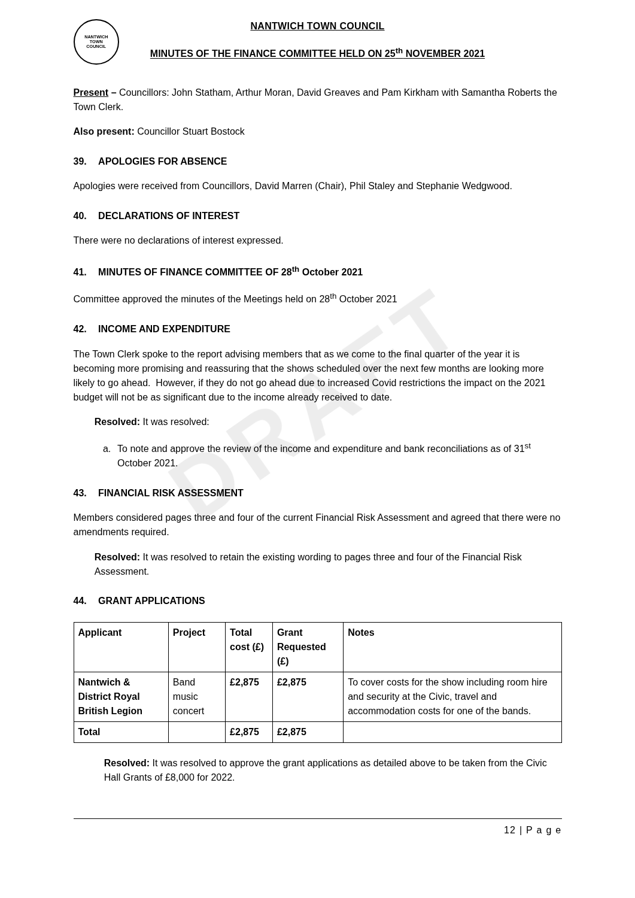DRAFT
NANTWICH
TOWN
COUNCIL
NANTWICH TOWN COUNCIL
MINUTES OF THE FINANCE COMMITTEE HELD ON 25th NOVEMBER 2021
Present – Councillors: John Statham, Arthur Moran, David Greaves and Pam Kirkham with Samantha Roberts the Town Clerk.
Also present: Councillor Stuart Bostock
39. APOLOGIES FOR ABSENCE
Apologies were received from Councillors, David Marren (Chair), Phil Staley and Stephanie Wedgwood.
40. DECLARATIONS OF INTEREST
There were no declarations of interest expressed.
41. MINUTES OF FINANCE COMMITTEE OF 28th October 2021
Committee approved the minutes of the Meetings held on 28th October 2021
42. INCOME AND EXPENDITURE
The Town Clerk spoke to the report advising members that as we come to the final quarter of the year it is becoming more promising and reassuring that the shows scheduled over the next few months are looking more likely to go ahead. However, if they do not go ahead due to increased Covid restrictions the impact on the 2021 budget will not be as significant due to the income already received to date.
Resolved: It was resolved:
To note and approve the review of the income and expenditure and bank reconciliations as of 31st October 2021.
43. FINANCIAL RISK ASSESSMENT
Members considered pages three and four of the current Financial Risk Assessment and agreed that there were no amendments required.
Resolved: It was resolved to retain the existing wording to pages three and four of the Financial Risk Assessment.
44. GRANT APPLICATIONS
| Applicant | Project | Total cost (£) | Grant Requested (£) | Notes |
| --- | --- | --- | --- | --- |
| Nantwich & District Royal British Legion | Band music concert | £2,875 | £2,875 | To cover costs for the show including room hire and security at the Civic, travel and accommodation costs for one of the bands. |
| Total | | £2,875 | £2,875 | |
Resolved: It was resolved to approve the grant applications as detailed above to be taken from the Civic Hall Grants of £8,000 for 2022.
12 | P a g e